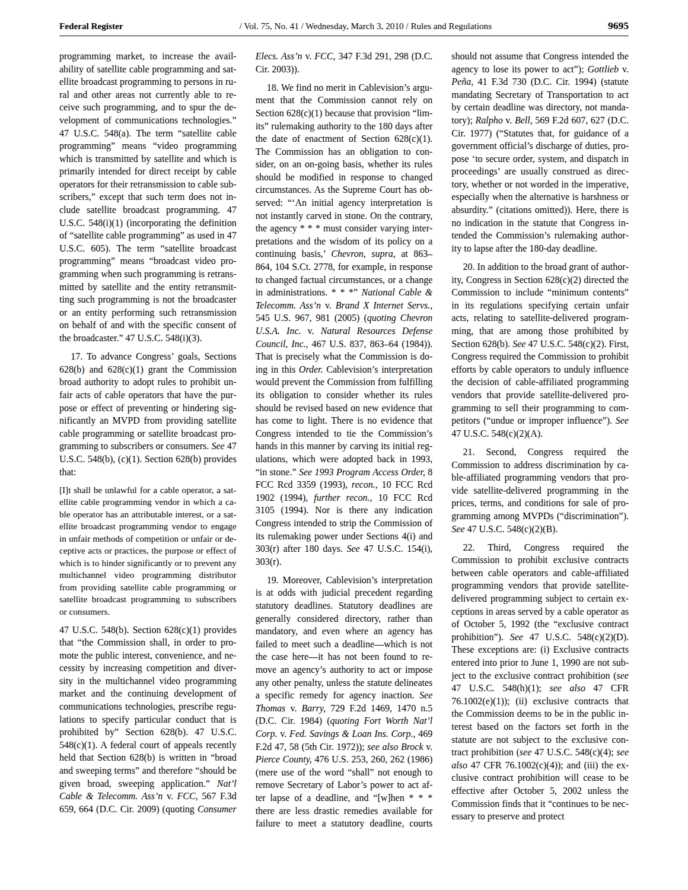Federal Register / Vol. 75, No. 41 / Wednesday, March 3, 2010 / Rules and Regulations 9695
programming market, to increase the availability of satellite cable programming and satellite broadcast programming to persons in rural and other areas not currently able to receive such programming, and to spur the development of communications technologies.” 47 U.S.C. 548(a). The term “satellite cable programming” means “video programming which is transmitted by satellite and which is primarily intended for direct receipt by cable operators for their retransmission to cable subscribers,” except that such term does not include satellite broadcast programming. 47 U.S.C. 548(i)(1) (incorporating the definition of “satellite cable programming” as used in 47 U.S.C. 605). The term “satellite broadcast programming” means “broadcast video programming when such programming is retransmitted by satellite and the entity retransmitting such programming is not the broadcaster or an entity performing such retransmission on behalf of and with the specific consent of the broadcaster.” 47 U.S.C. 548(i)(3).
17. To advance Congress’ goals, Sections 628(b) and 628(c)(1) grant the Commission broad authority to adopt rules to prohibit unfair acts of cable operators that have the purpose or effect of preventing or hindering significantly an MVPD from providing satellite cable programming or satellite broadcast programming to subscribers or consumers. See 47 U.S.C. 548(b), (c)(1). Section 628(b) provides that:
[I]t shall be unlawful for a cable operator, a satellite cable programming vendor in which a cable operator has an attributable interest, or a satellite broadcast programming vendor to engage in unfair methods of competition or unfair or deceptive acts or practices, the purpose or effect of which is to hinder significantly or to prevent any multichannel video programming distributor from providing satellite cable programming or satellite broadcast programming to subscribers or consumers.
47 U.S.C. 548(b). Section 628(c)(1) provides that “the Commission shall, in order to promote the public interest, convenience, and necessity by increasing competition and diversity in the multichannel video programming market and the continuing development of communications technologies, prescribe regulations to specify particular conduct that is prohibited by” Section 628(b). 47 U.S.C. 548(c)(1). A federal court of appeals recently held that Section 628(b) is written in “broad and sweeping terms” and therefore “should be given broad, sweeping application.” Nat’l Cable & Telecomm. Ass’n v. FCC, 567 F.3d 659, 664 (D.C. Cir. 2009) (quoting Consumer Elecs. Ass’n v. FCC, 347 F.3d 291, 298 (D.C. Cir. 2003)).
18. We find no merit in Cablevision’s argument that the Commission cannot rely on Section 628(c)(1) because that provision “limits” rulemaking authority to the 180 days after the date of enactment of Section 628(c)(1). The Commission has an obligation to consider, on an on-going basis, whether its rules should be modified in response to changed circumstances. As the Supreme Court has observed: “‘An initial agency interpretation is not instantly carved in stone. On the contrary, the agency * * * must consider varying interpretations and the wisdom of its policy on a continuing basis,’ Chevron, supra, at 863–864, 104 S.Ct. 2778, for example, in response to changed factual circumstances, or a change in administrations. * * *” National Cable & Telecomm. Ass’n v. Brand X Internet Servs., 545 U.S. 967, 981 (2005) (quoting Chevron U.S.A. Inc. v. Natural Resources Defense Council, Inc., 467 U.S. 837, 863–64 (1984)). That is precisely what the Commission is doing in this Order. Cablevision’s interpretation would prevent the Commission from fulfilling its obligation to consider whether its rules should be revised based on new evidence that has come to light. There is no evidence that Congress intended to tie the Commission’s hands in this manner by carving its initial regulations, which were adopted back in 1993, “in stone.” See 1993 Program Access Order, 8 FCC Rcd 3359 (1993), recon., 10 FCC Rcd 1902 (1994), further recon., 10 FCC Rcd 3105 (1994). Nor is there any indication Congress intended to strip the Commission of its rulemaking power under Sections 4(i) and 303(r) after 180 days. See 47 U.S.C. 154(i), 303(r).
19. Moreover, Cablevision’s interpretation is at odds with judicial precedent regarding statutory deadlines. Statutory deadlines are generally considered directory, rather than mandatory, and even where an agency has failed to meet such a deadline—which is not the case here—it has not been found to remove an agency’s authority to act or impose any other penalty, unless the statute delineates a specific remedy for agency inaction. See Thomas v. Barry, 729 F.2d 1469, 1470 n.5 (D.C. Cir. 1984) (quoting Fort Worth Nat’l Corp. v. Fed. Savings & Loan Ins. Corp., 469 F.2d 47, 58 (5th Cir. 1972)); see also Brock v. Pierce County, 476 U.S. 253, 260, 262 (1986) (mere use of the word “shall” not enough to remove Secretary of Labor’s power to act after lapse of a deadline, and “[w]hen * * * there are less drastic remedies available for failure to meet a statutory deadline, courts should not assume that Congress intended the agency to lose its power to act”); Gottlieb v. Peña, 41 F.3d 730 (D.C. Cir. 1994) (statute mandating Secretary of Transportation to act by certain deadline was directory, not mandatory); Ralpho v. Bell, 569 F.2d 607, 627 (D.C. Cir. 1977) (“Statutes that, for guidance of a government official’s discharge of duties, propose ‘to secure order, system, and dispatch in proceedings’ are usually construed as directory, whether or not worded in the imperative, especially when the alternative is harshness or absurdity.” (citations omitted)). Here, there is no indication in the statute that Congress intended the Commission’s rulemaking authority to lapse after the 180-day deadline.
20. In addition to the broad grant of authority, Congress in Section 628(c)(2) directed the Commission to include “minimum contents” in its regulations specifying certain unfair acts, relating to satellite-delivered programming, that are among those prohibited by Section 628(b). See 47 U.S.C. 548(c)(2). First, Congress required the Commission to prohibit efforts by cable operators to unduly influence the decision of cable-affiliated programming vendors that provide satellite-delivered programming to sell their programming to competitors (“undue or improper influence”). See 47 U.S.C. 548(c)(2)(A).
21. Second, Congress required the Commission to address discrimination by cable-affiliated programming vendors that provide satellite-delivered programming in the prices, terms, and conditions for sale of programming among MVPDs (“discrimination”). See 47 U.S.C. 548(c)(2)(B).
22. Third, Congress required the Commission to prohibit exclusive contracts between cable operators and cable-affiliated programming vendors that provide satellite-delivered programming subject to certain exceptions in areas served by a cable operator as of October 5, 1992 (the “exclusive contract prohibition”). See 47 U.S.C. 548(c)(2)(D). These exceptions are: (i) Exclusive contracts entered into prior to June 1, 1990 are not subject to the exclusive contract prohibition (see 47 U.S.C. 548(h)(1); see also 47 CFR 76.1002(e)(1)); (ii) exclusive contracts that the Commission deems to be in the public interest based on the factors set forth in the statute are not subject to the exclusive contract prohibition (see 47 U.S.C. 548(c)(4); see also 47 CFR 76.1002(c)(4)); and (iii) the exclusive contract prohibition will cease to be effective after October 5, 2002 unless the Commission finds that it “continues to be necessary to preserve and protect